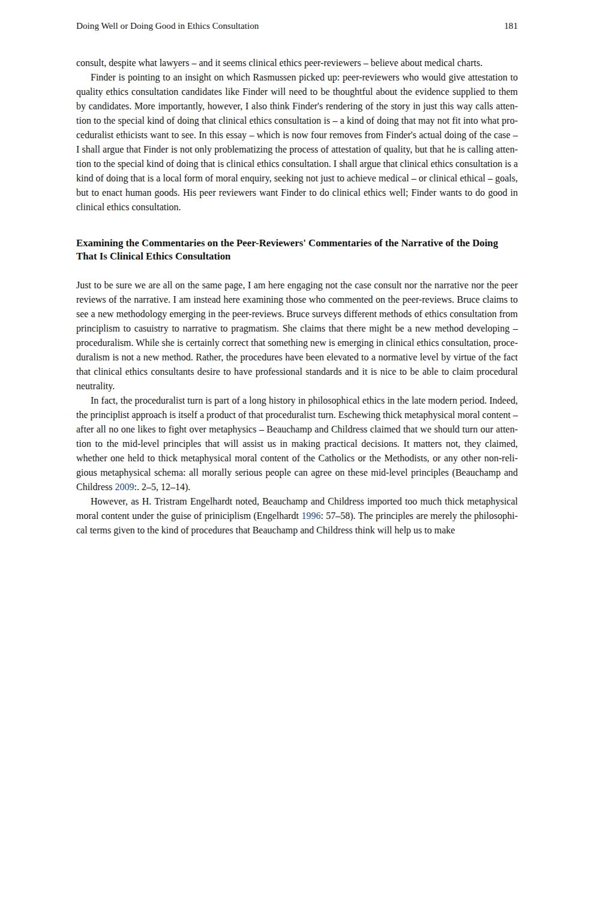Doing Well or Doing Good in Ethics Consultation 181
consult, despite what lawyers – and it seems clinical ethics peer-reviewers – believe about medical charts.
Finder is pointing to an insight on which Rasmussen picked up: peer-reviewers who would give attestation to quality ethics consultation candidates like Finder will need to be thoughtful about the evidence supplied to them by candidates. More importantly, however, I also think Finder's rendering of the story in just this way calls attention to the special kind of doing that clinical ethics consultation is – a kind of doing that may not fit into what proceduralist ethicists want to see. In this essay – which is now four removes from Finder's actual doing of the case – I shall argue that Finder is not only problematizing the process of attestation of quality, but that he is calling attention to the special kind of doing that is clinical ethics consultation. I shall argue that clinical ethics consultation is a kind of doing that is a local form of moral enquiry, seeking not just to achieve medical – or clinical ethical – goals, but to enact human goods. His peer reviewers want Finder to do clinical ethics well; Finder wants to do good in clinical ethics consultation.
Examining the Commentaries on the Peer-Reviewers' Commentaries of the Narrative of the Doing That Is Clinical Ethics Consultation
Just to be sure we are all on the same page, I am here engaging not the case consult nor the narrative nor the peer reviews of the narrative. I am instead here examining those who commented on the peer-reviews. Bruce claims to see a new methodology emerging in the peer-reviews. Bruce surveys different methods of ethics consultation from principlism to casuistry to narrative to pragmatism. She claims that there might be a new method developing – proceduralism. While she is certainly correct that something new is emerging in clinical ethics consultation, proceduralism is not a new method. Rather, the procedures have been elevated to a normative level by virtue of the fact that clinical ethics consultants desire to have professional standards and it is nice to be able to claim procedural neutrality.
In fact, the proceduralist turn is part of a long history in philosophical ethics in the late modern period. Indeed, the principlist approach is itself a product of that proceduralist turn. Eschewing thick metaphysical moral content – after all no one likes to fight over metaphysics – Beauchamp and Childress claimed that we should turn our attention to the mid-level principles that will assist us in making practical decisions. It matters not, they claimed, whether one held to thick metaphysical moral content of the Catholics or the Methodists, or any other non-religious metaphysical schema: all morally serious people can agree on these mid-level principles (Beauchamp and Childress 2009:. 2–5, 12–14).
However, as H. Tristram Engelhardt noted, Beauchamp and Childress imported too much thick metaphysical moral content under the guise of priniciplism (Engelhardt 1996: 57–58). The principles are merely the philosophical terms given to the kind of procedures that Beauchamp and Childress think will help us to make